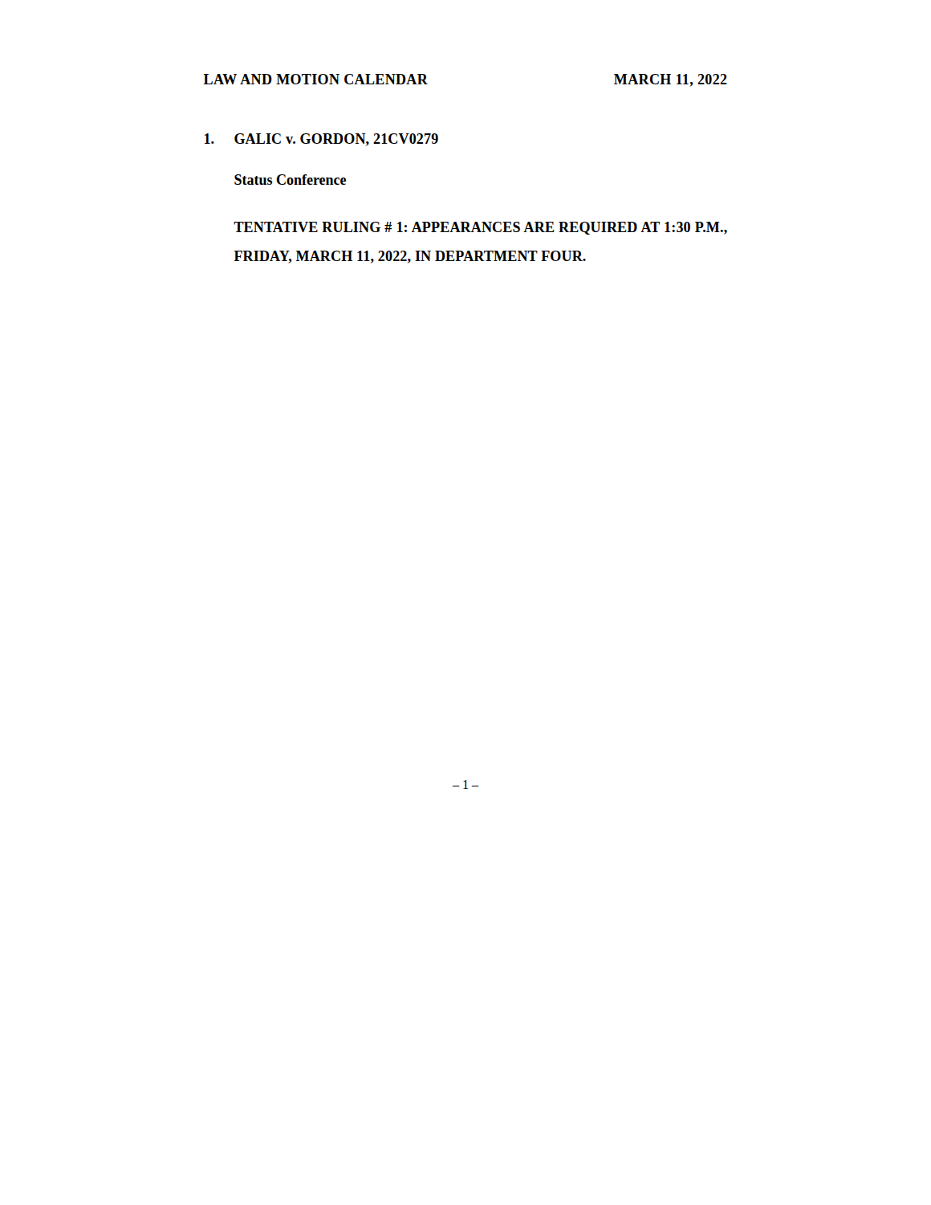LAW AND MOTION CALENDAR
MARCH 11, 2022
1.
GALIC v. GORDON, 21CV0279
Status Conference
TENTATIVE RULING # 1: APPEARANCES ARE REQUIRED AT 1:30 P.M., FRIDAY, MARCH 11, 2022, IN DEPARTMENT FOUR.
– 1 –